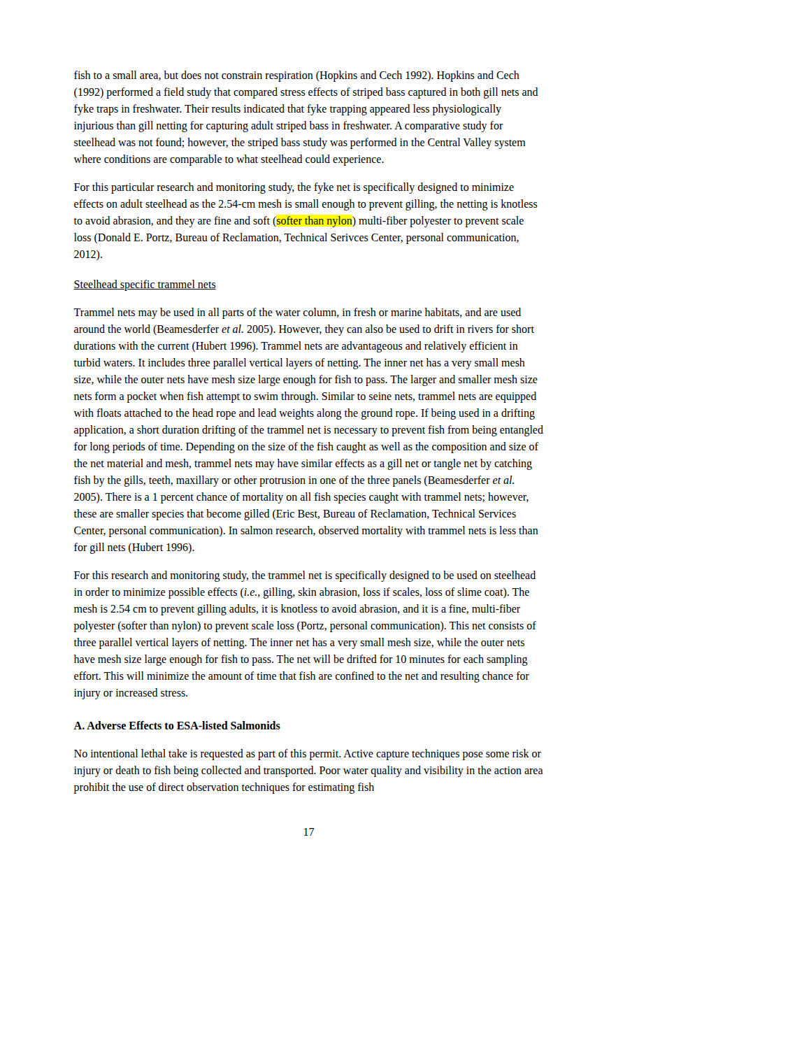fish to a small area, but does not constrain respiration (Hopkins and Cech 1992). Hopkins and Cech (1992) performed a field study that compared stress effects of striped bass captured in both gill nets and fyke traps in freshwater. Their results indicated that fyke trapping appeared less physiologically injurious than gill netting for capturing adult striped bass in freshwater. A comparative study for steelhead was not found; however, the striped bass study was performed in the Central Valley system where conditions are comparable to what steelhead could experience.
For this particular research and monitoring study, the fyke net is specifically designed to minimize effects on adult steelhead as the 2.54-cm mesh is small enough to prevent gilling, the netting is knotless to avoid abrasion, and they are fine and soft (softer than nylon) multi-fiber polyester to prevent scale loss (Donald E. Portz, Bureau of Reclamation, Technical Serivces Center, personal communication, 2012).
Steelhead specific trammel nets
Trammel nets may be used in all parts of the water column, in fresh or marine habitats, and are used around the world (Beamesderfer et al. 2005). However, they can also be used to drift in rivers for short durations with the current (Hubert 1996). Trammel nets are advantageous and relatively efficient in turbid waters. It includes three parallel vertical layers of netting. The inner net has a very small mesh size, while the outer nets have mesh size large enough for fish to pass. The larger and smaller mesh size nets form a pocket when fish attempt to swim through. Similar to seine nets, trammel nets are equipped with floats attached to the head rope and lead weights along the ground rope. If being used in a drifting application, a short duration drifting of the trammel net is necessary to prevent fish from being entangled for long periods of time. Depending on the size of the fish caught as well as the composition and size of the net material and mesh, trammel nets may have similar effects as a gill net or tangle net by catching fish by the gills, teeth, maxillary or other protrusion in one of the three panels (Beamesderfer et al. 2005). There is a 1 percent chance of mortality on all fish species caught with trammel nets; however, these are smaller species that become gilled (Eric Best, Bureau of Reclamation, Technical Services Center, personal communication). In salmon research, observed mortality with trammel nets is less than for gill nets (Hubert 1996).
For this research and monitoring study, the trammel net is specifically designed to be used on steelhead in order to minimize possible effects (i.e., gilling, skin abrasion, loss if scales, loss of slime coat). The mesh is 2.54 cm to prevent gilling adults, it is knotless to avoid abrasion, and it is a fine, multi-fiber polyester (softer than nylon) to prevent scale loss (Portz, personal communication). This net consists of three parallel vertical layers of netting. The inner net has a very small mesh size, while the outer nets have mesh size large enough for fish to pass. The net will be drifted for 10 minutes for each sampling effort. This will minimize the amount of time that fish are confined to the net and resulting chance for injury or increased stress.
A. Adverse Effects to ESA-listed Salmonids
No intentional lethal take is requested as part of this permit. Active capture techniques pose some risk or injury or death to fish being collected and transported. Poor water quality and visibility in the action area prohibit the use of direct observation techniques for estimating fish
17